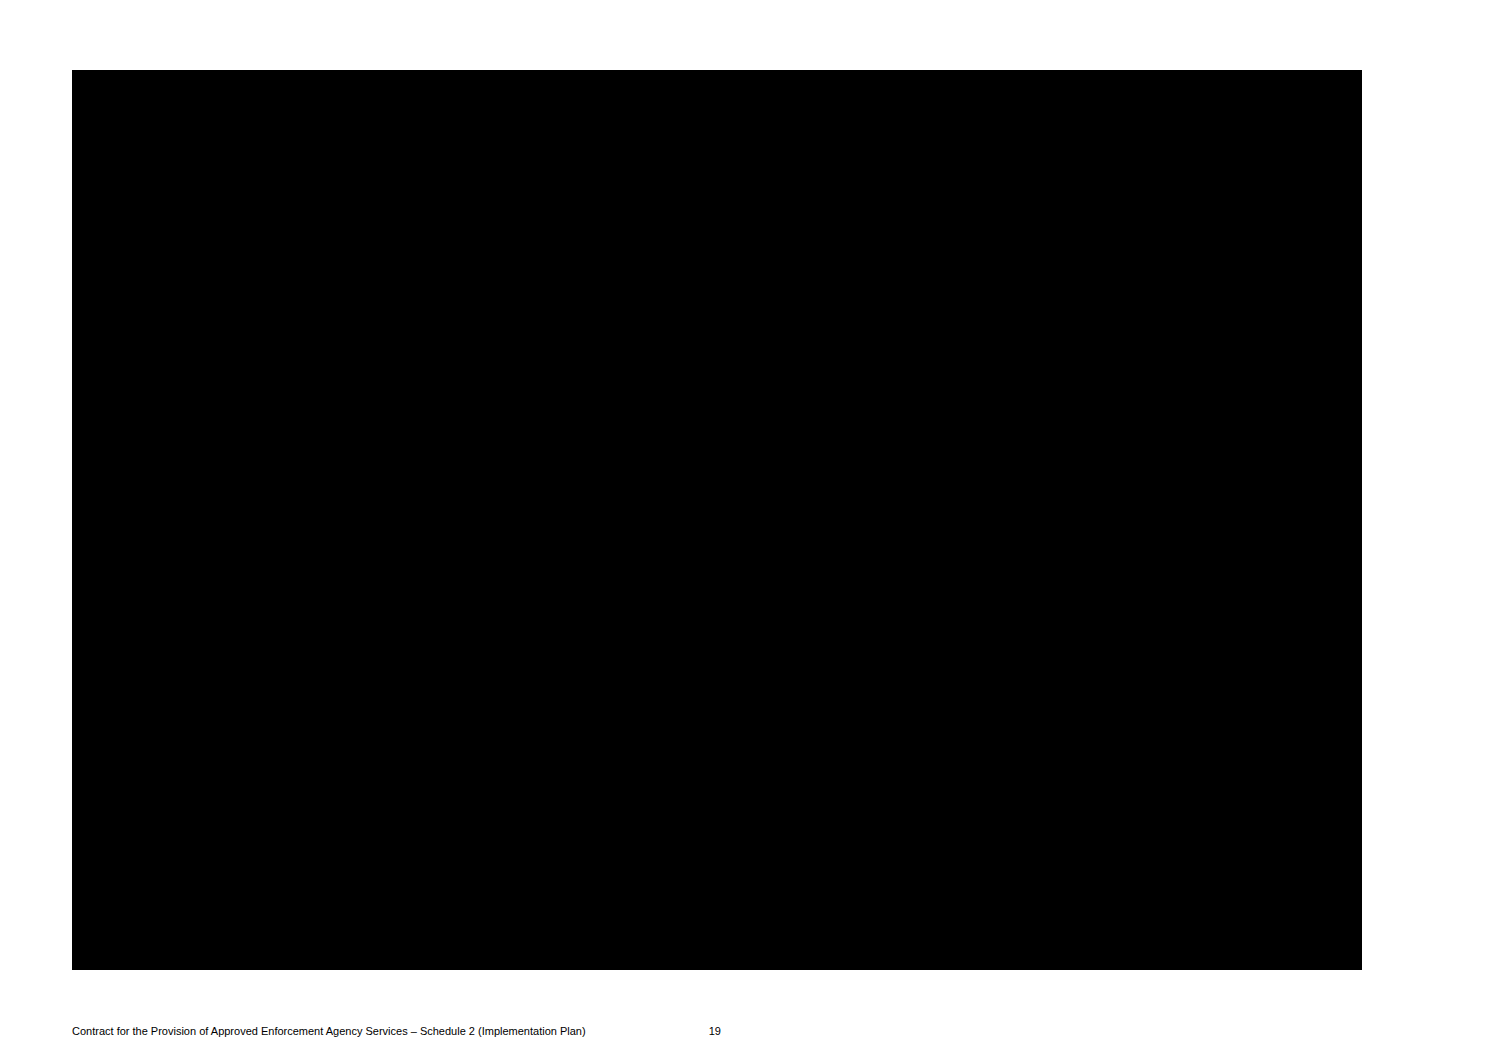Contract for the Provision of Approved Enforcement Agency Services – Schedule 2 (Implementation Plan) 19